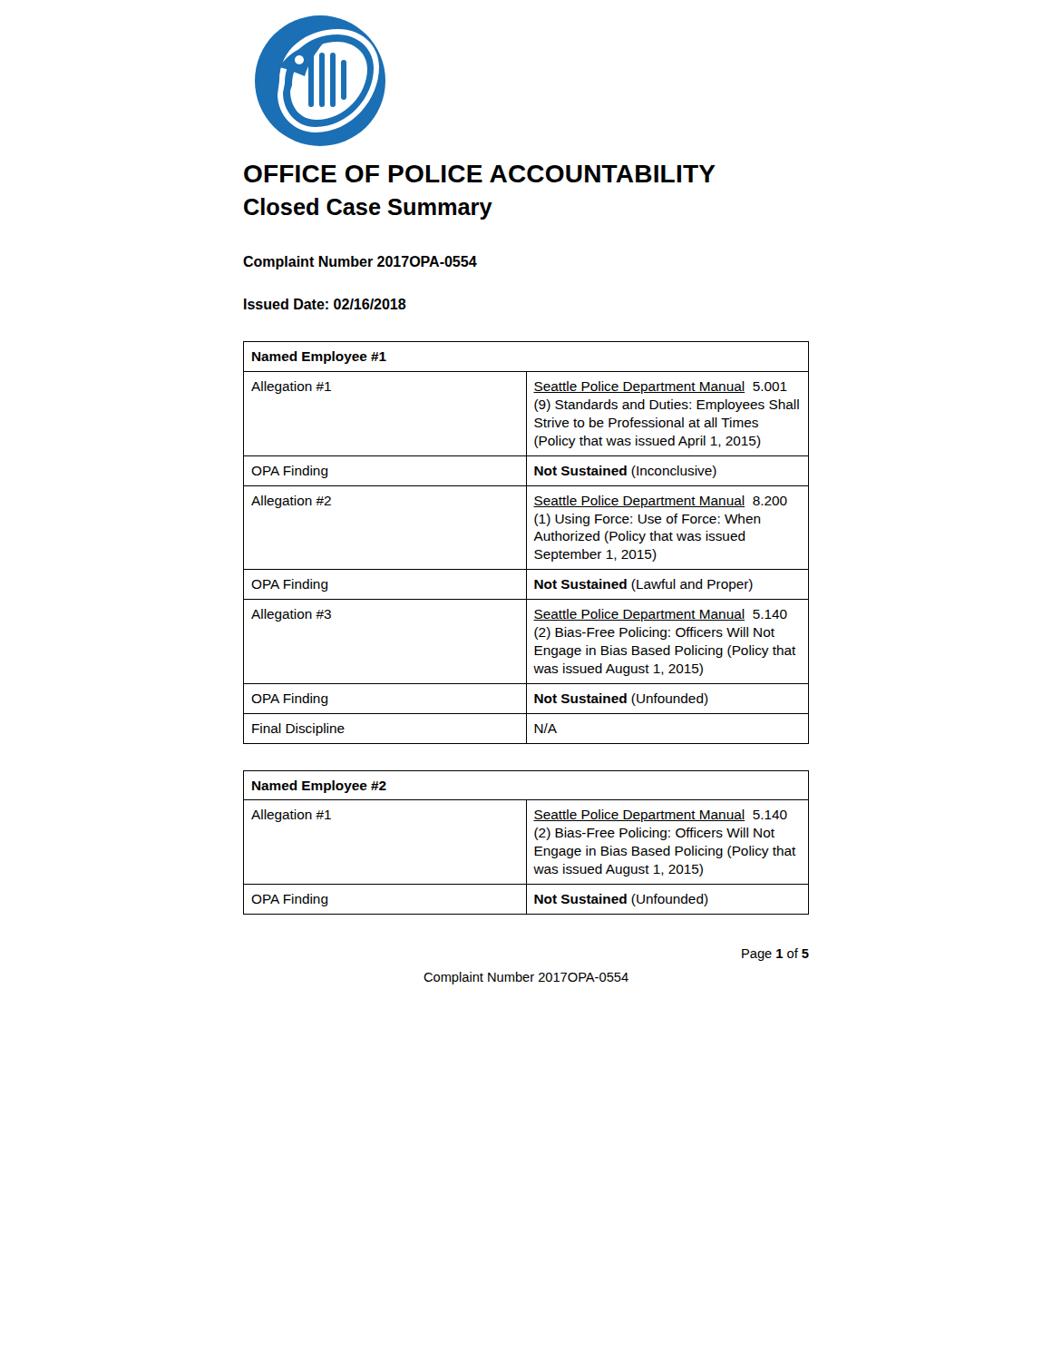OFFICE OF POLICE ACCOUNTABILITY
Closed Case Summary
Complaint Number 2017OPA-0554
Issued Date: 02/16/2018
| Named Employee #1 |
| Allegation #1 | Seattle Police Department Manual 5.001 (9) Standards and Duties: Employees Shall Strive to be Professional at all Times (Policy that was issued April 1, 2015) |
| OPA Finding | Not Sustained (Inconclusive) |
| Allegation #2 | Seattle Police Department Manual 8.200 (1) Using Force: Use of Force: When Authorized (Policy that was issued September 1, 2015) |
| OPA Finding | Not Sustained (Lawful and Proper) |
| Allegation #3 | Seattle Police Department Manual 5.140 (2) Bias-Free Policing: Officers Will Not Engage in Bias Based Policing (Policy that was issued August 1, 2015) |
| OPA Finding | Not Sustained (Unfounded) |
| Final Discipline | N/A |
| Named Employee #2 |
| Allegation #1 | Seattle Police Department Manual 5.140 (2) Bias-Free Policing: Officers Will Not Engage in Bias Based Policing (Policy that was issued August 1, 2015) |
| OPA Finding | Not Sustained (Unfounded) |
Page 1 of 5
Complaint Number 2017OPA-0554